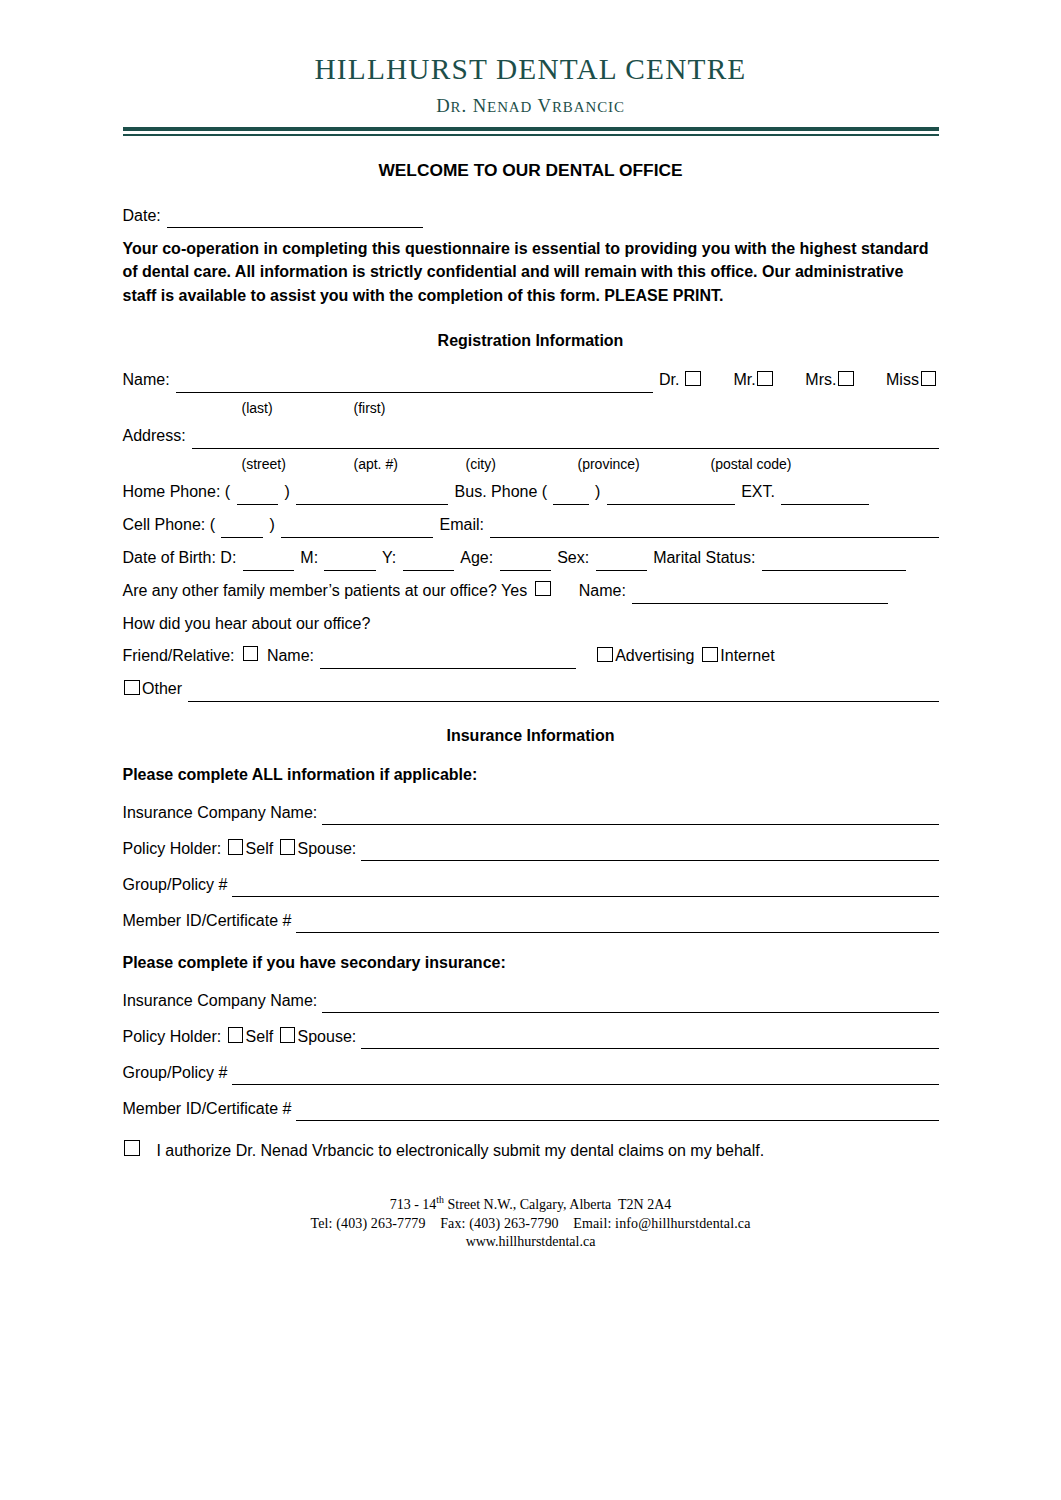HILLHURST DENTAL CENTRE
DR. NENAD VRBANCIC
WELCOME TO OUR DENTAL OFFICE
Date:
Your co-operation in completing this questionnaire is essential to providing you with the highest standard of dental care. All information is strictly confidential and will remain with this office. Our administrative staff is available to assist you with the completion of this form. PLEASE PRINT.
Registration Information
Name: Dr. Mr. Mrs. Miss
(last) (first)
Address:
(street) (apt. #) (city) (province) (postal code)
Home Phone: ( ) Bus. Phone ( ) EXT.
Cell Phone: ( ) Email:
Date of Birth: D: M: Y: Age: Sex: Marital Status:
Are any other family member’s patients at our office? Yes Name:
How did you hear about our office?
Friend/Relative: Name: Advertising Internet
Other
Insurance Information
Please complete ALL information if applicable:
Insurance Company Name:
Policy Holder: Self Spouse:
Group/Policy #
Member ID/Certificate #
Please complete if you have secondary insurance:
Insurance Company Name:
Policy Holder: Self Spouse:
Group/Policy #
Member ID/Certificate #
I authorize Dr. Nenad Vrbancic to electronically submit my dental claims on my behalf.
713 - 14th Street N.W., Calgary, Alberta T2N 2A4
Tel: (403) 263-7779 Fax: (403) 263-7790 Email: info@hillhurstdental.ca
www.hillhurstdental.ca